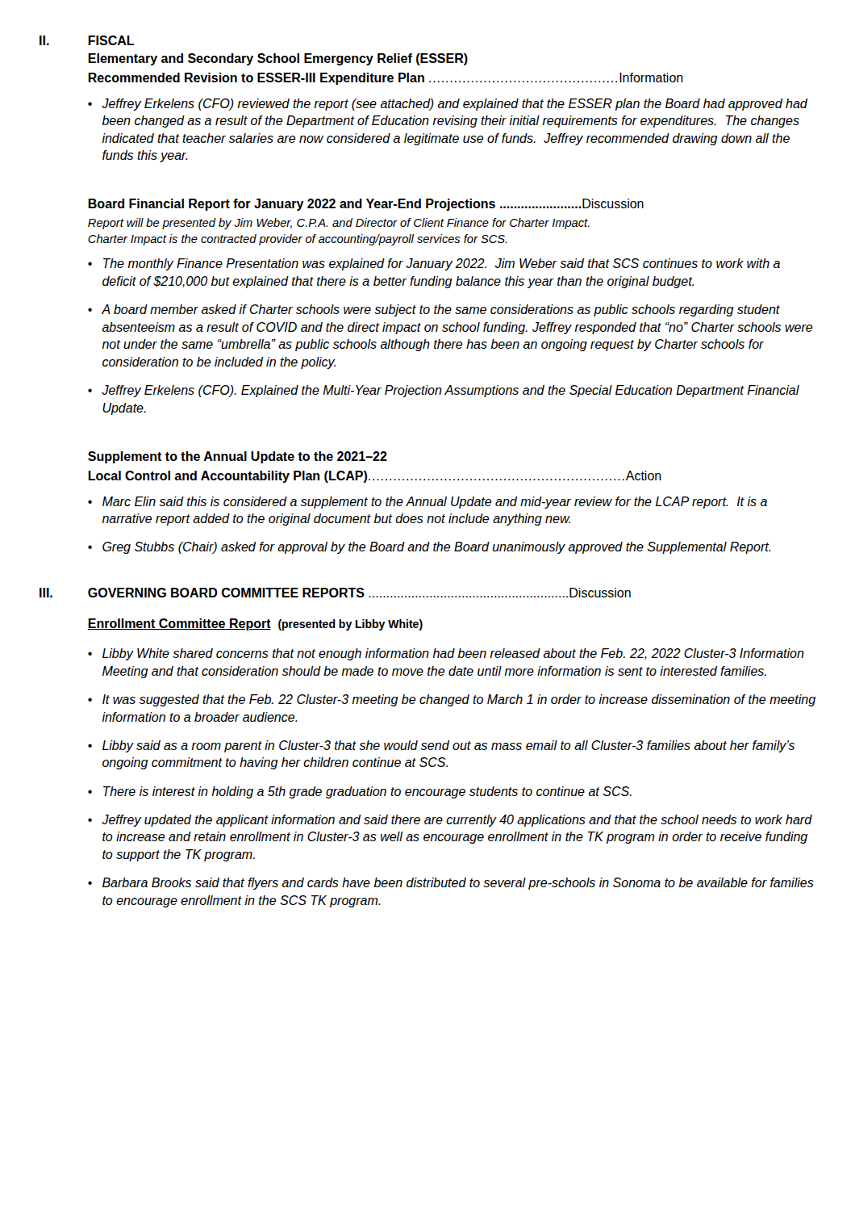II. FISCAL
Elementary and Secondary School Emergency Relief (ESSER)
Recommended Revision to ESSER-III Expenditure Plan ............................................. Information
Jeffrey Erkelens (CFO) reviewed the report (see attached) and explained that the ESSER plan the Board had approved had been changed as a result of the Department of Education revising their initial requirements for expenditures. The changes indicated that teacher salaries are now considered a legitimate use of funds. Jeffrey recommended drawing down all the funds this year.
Board Financial Report for January 2022 and Year-End Projections ....................... Discussion
Report will be presented by Jim Weber, C.P.A. and Director of Client Finance for Charter Impact.
Charter Impact is the contracted provider of accounting/payroll services for SCS.
The monthly Finance Presentation was explained for January 2022. Jim Weber said that SCS continues to work with a deficit of $210,000 but explained that there is a better funding balance this year than the original budget.
A board member asked if Charter schools were subject to the same considerations as public schools regarding student absenteeism as a result of COVID and the direct impact on school funding. Jeffrey responded that “no” Charter schools were not under the same “umbrella” as public schools although there has been an ongoing request by Charter schools for consideration to be included in the policy.
Jeffrey Erkelens (CFO). Explained the Multi-Year Projection Assumptions and the Special Education Department Financial Update.
Supplement to the Annual Update to the 2021–22
Local Control and Accountability Plan (LCAP)............................................................. Action
Marc Elin said this is considered a supplement to the Annual Update and mid-year review for the LCAP report. It is a narrative report added to the original document but does not include anything new.
Greg Stubbs (Chair) asked for approval by the Board and the Board unanimously approved the Supplemental Report.
III. GOVERNING BOARD COMMITTEE REPORTS ........................................................ Discussion
Enrollment Committee Report (presented by Libby White)
Libby White shared concerns that not enough information had been released about the Feb. 22, 2022 Cluster-3 Information Meeting and that consideration should be made to move the date until more information is sent to interested families.
It was suggested that the Feb. 22 Cluster-3 meeting be changed to March 1 in order to increase dissemination of the meeting information to a broader audience.
Libby said as a room parent in Cluster-3 that she would send out as mass email to all Cluster-3 families about her family’s ongoing commitment to having her children continue at SCS.
There is interest in holding a 5th grade graduation to encourage students to continue at SCS.
Jeffrey updated the applicant information and said there are currently 40 applications and that the school needs to work hard to increase and retain enrollment in Cluster-3 as well as encourage enrollment in the TK program in order to receive funding to support the TK program.
Barbara Brooks said that flyers and cards have been distributed to several pre-schools in Sonoma to be available for families to encourage enrollment in the SCS TK program.